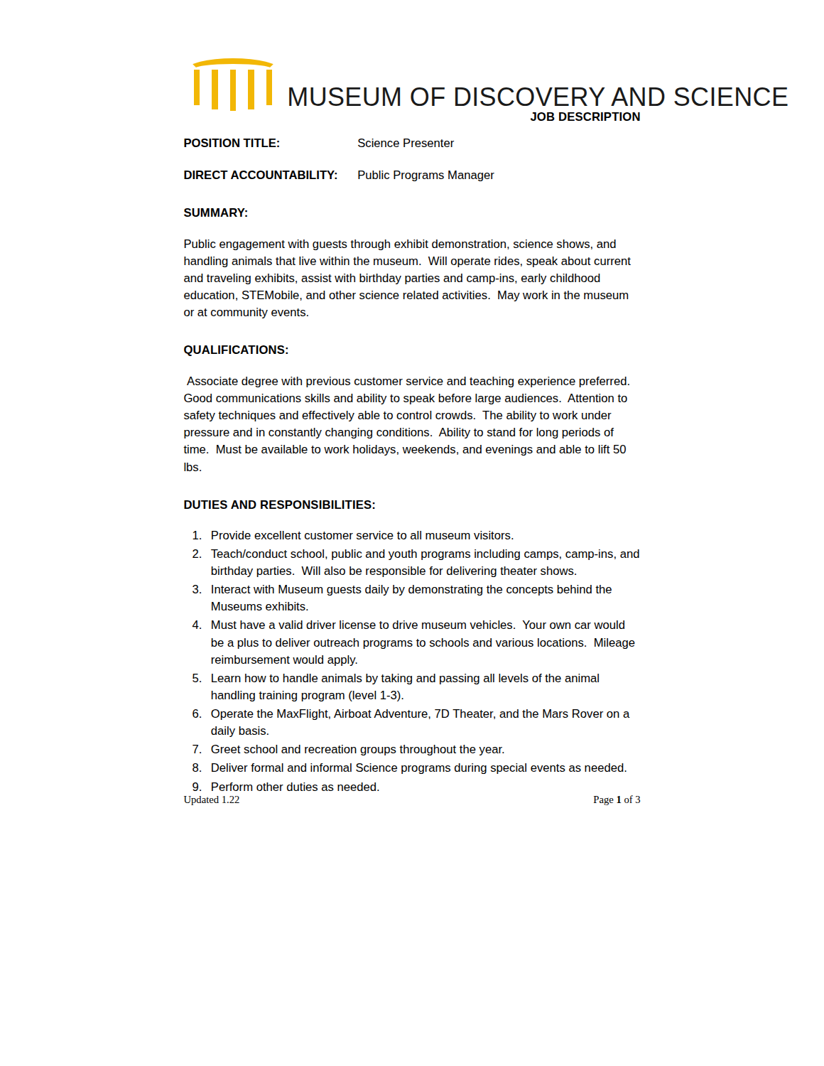MUSEUM OF DISCOVERY AND SCIENCE
JOB DESCRIPTION
POSITION TITLE:
Science Presenter
DIRECT ACCOUNTABILITY:
Public Programs Manager
SUMMARY:
Public engagement with guests through exhibit demonstration, science shows, and handling animals that live within the museum. Will operate rides, speak about current and traveling exhibits, assist with birthday parties and camp-ins, early childhood education, STEMobile, and other science related activities. May work in the museum or at community events.
QUALIFICATIONS:
Associate degree with previous customer service and teaching experience preferred. Good communications skills and ability to speak before large audiences. Attention to safety techniques and effectively able to control crowds. The ability to work under pressure and in constantly changing conditions. Ability to stand for long periods of time. Must be available to work holidays, weekends, and evenings and able to lift 50 lbs.
DUTIES AND RESPONSIBILITIES:
Provide excellent customer service to all museum visitors.
Teach/conduct school, public and youth programs including camps, camp-ins, and birthday parties. Will also be responsible for delivering theater shows.
Interact with Museum guests daily by demonstrating the concepts behind the Museums exhibits.
Must have a valid driver license to drive museum vehicles. Your own car would be a plus to deliver outreach programs to schools and various locations. Mileage reimbursement would apply.
Learn how to handle animals by taking and passing all levels of the animal handling training program (level 1-3).
Operate the MaxFlight, Airboat Adventure, 7D Theater, and the Mars Rover on a daily basis.
Greet school and recreation groups throughout the year.
Deliver formal and informal Science programs during special events as needed.
Perform other duties as needed.
Updated 1.22
Page 1 of 3